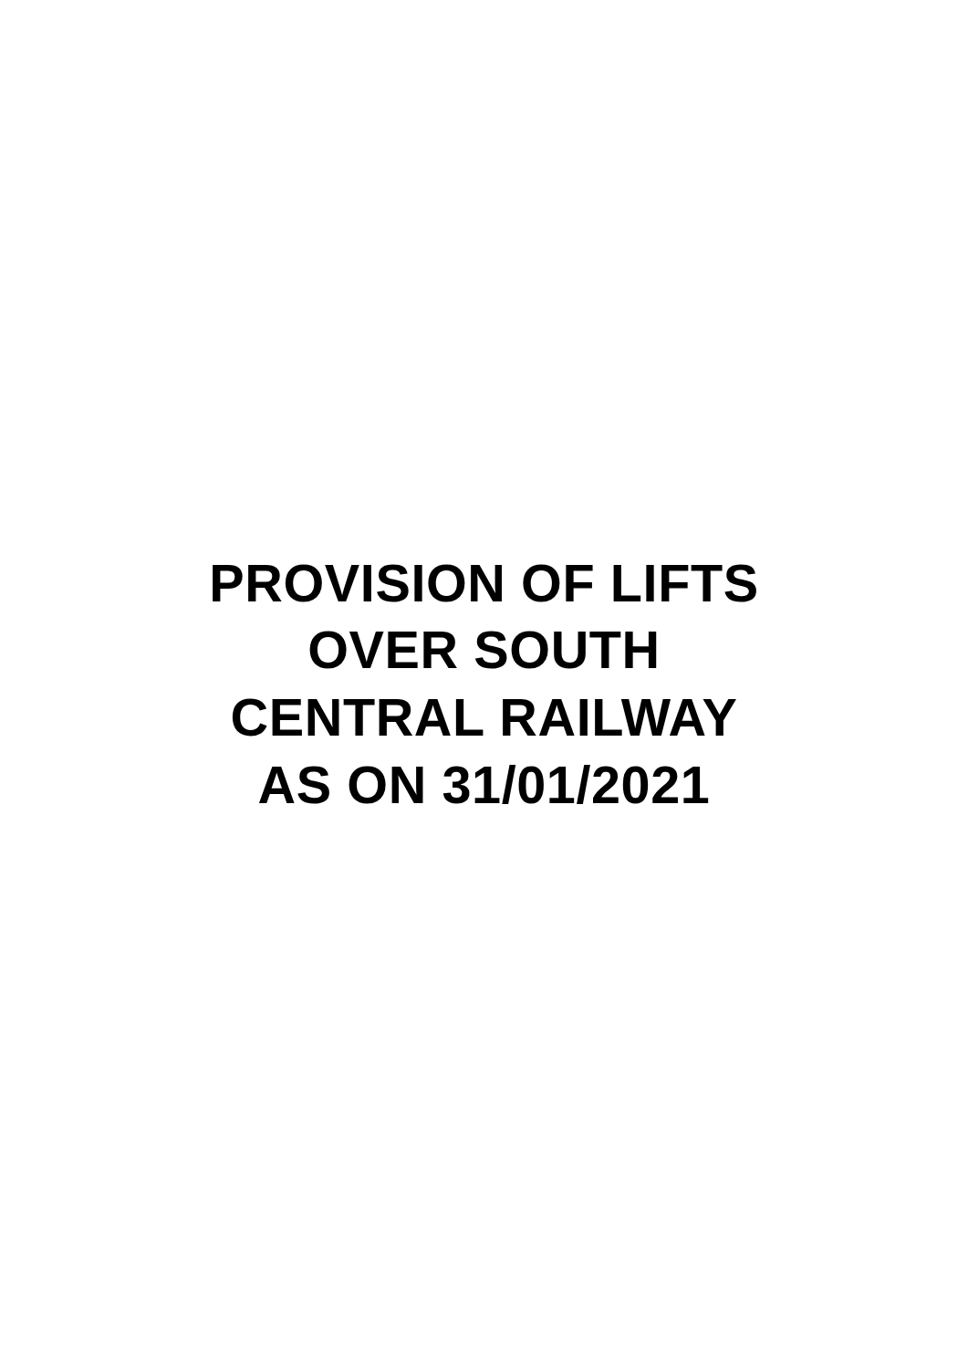Provision of lifts over South Central Railway as on 31/01/2021